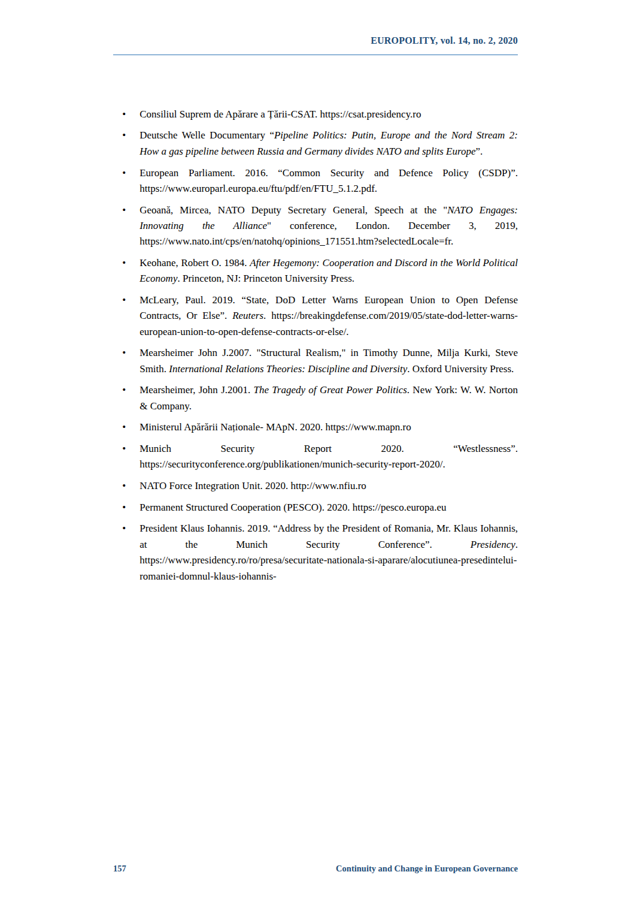EUROPOLITY, vol. 14, no. 2, 2020
Consiliul Suprem de Apărare a Țării-CSAT. https://csat.presidency.ro
Deutsche Welle Documentary “Pipeline Politics: Putin, Europe and the Nord Stream 2: How a gas pipeline between Russia and Germany divides NATO and splits Europe”.
European Parliament. 2016. “Common Security and Defence Policy (CSDP)”. https://www.europarl.europa.eu/ftu/pdf/en/FTU_5.1.2.pdf.
Geoană, Mircea, NATO Deputy Secretary General, Speech at the "NATO Engages: Innovating the Alliance" conference, London. December 3, 2019, https://www.nato.int/cps/en/natohq/opinions_171551.htm?selectedLocale=fr.
Keohane, Robert O. 1984. After Hegemony: Cooperation and Discord in the World Political Economy. Princeton, NJ: Princeton University Press.
McLeary, Paul. 2019. “State, DoD Letter Warns European Union to Open Defense Contracts, Or Else”. Reuters. https://breakingdefense.com/2019/05/state-dod-letter-warns-european-union-to-open-defense-contracts-or-else/.
Mearsheimer John J.2007. "Structural Realism," in Timothy Dunne, Milja Kurki, Steve Smith. International Relations Theories: Discipline and Diversity. Oxford University Press.
Mearsheimer, John J.2001. The Tragedy of Great Power Politics. New York: W. W. Norton & Company.
Ministerul Apărării Naționale- MApN. 2020. https://www.mapn.ro
Munich Security Report 2020. “Westlessness”. https://securityconference.org/publikationen/munich-security-report-2020/.
NATO Force Integration Unit. 2020. http://www.nfiu.ro
Permanent Structured Cooperation (PESCO). 2020. https://pesco.europa.eu
President Klaus Iohannis. 2019. “Address by the President of Romania, Mr. Klaus Iohannis, at the Munich Security Conference”. Presidency. https://www.presidency.ro/ro/presa/securitate-nationala-si-aparare/alocutiunea-presedintelui-romaniei-domnul-klaus-iohannis-
157 Continuity and Change in European Governance